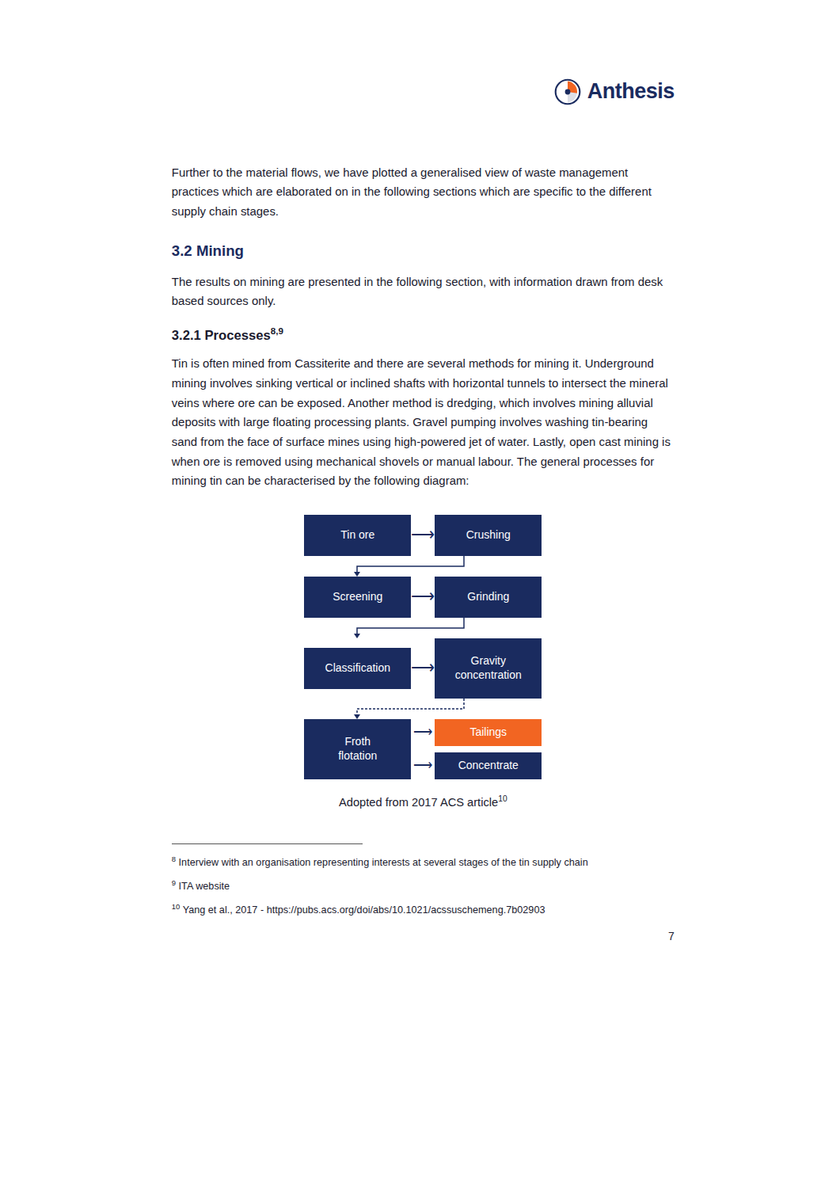Anthesis
Further to the material flows, we have plotted a generalised view of waste management practices which are elaborated on in the following sections which are specific to the different supply chain stages.
3.2 Mining
The results on mining are presented in the following section, with information drawn from desk based sources only.
3.2.1 Processes8,9
Tin is often mined from Cassiterite and there are several methods for mining it. Underground mining involves sinking vertical or inclined shafts with horizontal tunnels to intersect the mineral veins where ore can be exposed. Another method is dredging, which involves mining alluvial deposits with large floating processing plants. Gravel pumping involves washing tin-bearing sand from the face of surface mines using high-powered jet of water. Lastly, open cast mining is when ore is removed using mechanical shovels or manual labour. The general processes for mining tin can be characterised by the following diagram:
Tin ore
⟶
Crushing
Screening
⟶
Grinding
Classification
⟶
Gravity
concentration
Froth
flotation
⟶
Tailings
⟶
Concentrate
Adopted from 2017 ACS article10
8 Interview with an organisation representing interests at several stages of the tin supply chain
9 ITA website
10 Yang et al., 2017 - https://pubs.acs.org/doi/abs/10.1021/acssuschemeng.7b02903
7